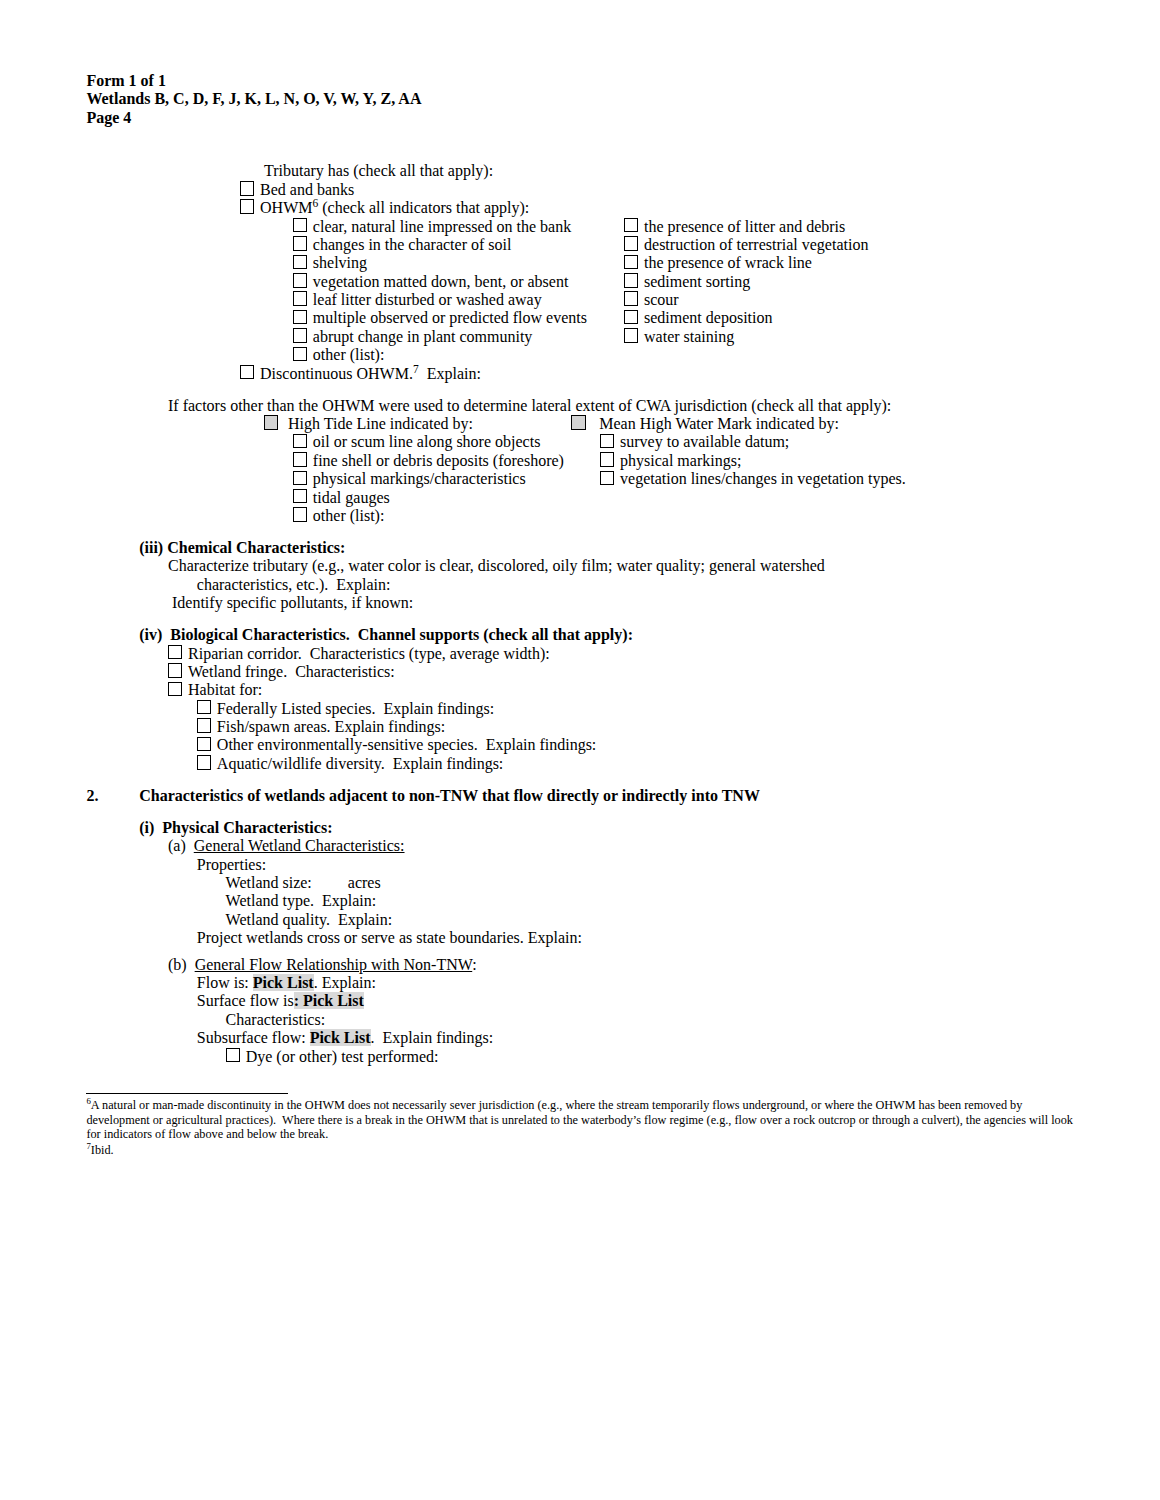Form 1 of 1
Wetlands B, C, D, F, J, K, L, N, O, V, W, Y, Z, AA
Page 4
Tributary has (check all that apply):
Bed and banks
OHWM6 (check all indicators that apply):
clear, natural line impressed on the bank
the presence of litter and debris
changes in the character of soil
destruction of terrestrial vegetation
shelving
the presence of wrack line
vegetation matted down, bent, or absent
sediment sorting
leaf litter disturbed or washed away
scour
multiple observed or predicted flow events
sediment deposition
abrupt change in plant community
water staining
other (list):
Discontinuous OHWM.7 Explain:
If factors other than the OHWM were used to determine lateral extent of CWA jurisdiction (check all that apply):
High Tide Line indicated by:
Mean High Water Mark indicated by:
oil or scum line along shore objects
survey to available datum;
fine shell or debris deposits (foreshore)
physical markings;
physical markings/characteristics
vegetation lines/changes in vegetation types.
tidal gauges
other (list):
(iii) Chemical Characteristics:
Characterize tributary (e.g., water color is clear, discolored, oily film; water quality; general watershed
characteristics, etc.). Explain:
Identify specific pollutants, if known:
(iv) Biological Characteristics. Channel supports (check all that apply):
Riparian corridor. Characteristics (type, average width):
Wetland fringe. Characteristics:
Habitat for:
Federally Listed species. Explain findings:
Fish/spawn areas. Explain findings:
Other environmentally-sensitive species. Explain findings:
Aquatic/wildlife diversity. Explain findings:
2.
Characteristics of wetlands adjacent to non-TNW that flow directly or indirectly into TNW
(i) Physical Characteristics:
(a) General Wetland Characteristics:
Properties:
Wetland size: acres
Wetland type. Explain:
Wetland quality. Explain:
Project wetlands cross or serve as state boundaries. Explain:
(b) General Flow Relationship with Non-TNW:
Flow is: Pick List. Explain:
Surface flow is: Pick List
Characteristics:
Subsurface flow: Pick List. Explain findings:
Dye (or other) test performed:
6A natural or man-made discontinuity in the OHWM does not necessarily sever jurisdiction (e.g., where the stream temporarily flows underground, or where the OHWM has been removed by development or agricultural practices). Where there is a break in the OHWM that is unrelated to the waterbody’s flow regime (e.g., flow over a rock outcrop or through a culvert), the agencies will look for indicators of flow above and below the break.
7Ibid.